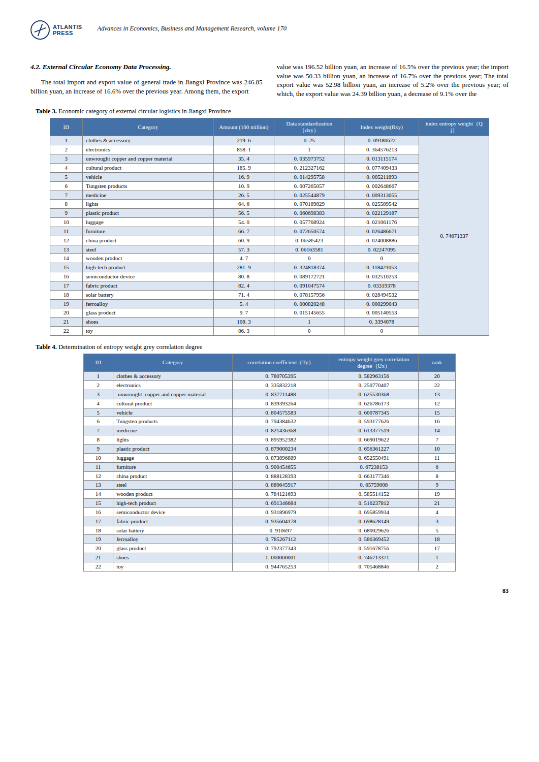ATLANTIS
PRESS
Advances in Economics, Business and Management Research, volume 170
4.2. External Circular Economy Data Processing.
The total import and export value of general trade in Jiangxi Province was 246.85 billion yuan, an increase of 16.6% over the previous year. Among them, the export
value was 196.52 billion yuan, an increase of 16.5% over the previous year; the import value was 50.33 billion yuan, an increase of 16.7% over the previous year; The total export value was 52.98 billion yuan, an increase of 5.2% over the previous year; of which, the export value was 24.39 billion yuan, a decrease of 9.1% over the
Table 3. Economic category of external circular logistics in Jiangxi Province
| ID | Category | Amount (100 million) | Data standardization（dxy） | Index weight(Rxy) | index entropy weight（Q j） |
| --- | --- | --- | --- | --- | --- |
| 1 | clothes & accessory | 219. 6 | 0. 25 | 0. 09180622 | 0. 74671337 |
| 2 | electronics | 858. 1 | 1 | 0. 364576213 |
| 3 | unwrought copper and copper material | 35. 4 | 0. 035973752 | 0. 013115174 |
| 4 | cultural product | 185. 9 | 0. 212327162 | 0. 077409433 |
| 5 | vehicle | 16. 9 | 0. 014295758 | 0. 005211893 |
| 6 | Tungsten products | 10. 9 | 0. 007265057 | 0. 002648667 |
| 7 | medicine | 26. 5 | 0. 025544879 | 0. 009313055 |
| 8 | lights | 64. 6 | 0. 070189829 | 0. 025589542 |
| 9 | plastic product | 56. 5 | 0. 060698383 | 0. 022129187 |
| 10 | luggage | 54. 0 | 0. 057768924 | 0. 021061176 |
| 11 | furniture | 66. 7 | 0. 072650574 | 0. 026486671 |
| 12 | china product | 60. 9 | 0. 06585423 | 0. 024008886 |
| 13 | steel | 57. 3 | 0. 06163581 | 0. 02247095 |
| 14 | wooden product | 4. 7 | 0 | 0 |
| 15 | high-tech product | 281. 9 | 0. 324818374 | 0. 118421053 |
| 16 | semiconductor device | 80. 8 | 0. 089172721 | 0. 032510253 |
| 17 | fabric product | 82. 4 | 0. 091047574 | 0. 03319378 |
| 18 | solar battery | 71. 4 | 0. 078157956 | 0. 028494532 |
| 19 | ferroalloy | 5. 4 | 0. 000820248 | 0. 000299043 |
| 20 | glass product | 9. 7 | 0. 015145655 | 0. 005140553 |
| 21 | shoes | 108. 3 | 1 | 0. 3394078 |
| 22 | toy | 86. 3 | 0 | 0 |
Table 4. Determination of entropy weight grey correlation degree
| ID | Category | correlation coefficient（Ty） | entropy weight grey correlation degree（Ux） | rank |
| --- | --- | --- | --- | --- |
| 1 | clothes & accessory | 0. 780705395 | 0. 582963156 | 20 |
| 2 | electronics | 0. 335832218 | 0. 250770407 | 22 |
| 3 | unwrought copper and copper material | 0. 837711488 | 0. 625530368 | 13 |
| 4 | cultural product | 0. 839393264 | 0. 626786173 | 12 |
| 5 | vehicle | 0. 804575583 | 0. 600787345 | 15 |
| 6 | Tungsten products | 0. 794384632 | 0. 593177626 | 16 |
| 7 | medicine | 0. 821436368 | 0. 613377519 | 14 |
| 8 | lights | 0. 895952382 | 0. 669019622 | 7 |
| 9 | plastic product | 0. 879000234 | 0. 656361227 | 10 |
| 10 | luggage | 0. 873896889 | 0. 652550491 | 11 |
| 11 | furniture | 0. 900454655 | 0. 67238153 | 6 |
| 12 | china product | 0. 888128393 | 0. 663177346 | 8 |
| 13 | steel | 0. 880645917 | 0. 65759008 | 9 |
| 14 | wooden product | 0. 784121693 | 0. 585514152 | 19 |
| 15 | high-tech product | 0. 691346684 | 0. 516237812 | 21 |
| 16 | semiconductor device | 0. 931896979 | 0. 695859934 | 4 |
| 17 | fabric product | 0. 935604178 | 0. 698628149 | 3 |
| 18 | solar battery | 0. 910697 | 0. 680029626 | 5 |
| 19 | ferroalloy | 0. 785267112 | 0. 586369452 | 18 |
| 20 | glass product | 0. 792377343 | 0. 591678756 | 17 |
| 21 | shoes | 1. 000000001 | 0. 746713371 | 1 |
| 22 | toy | 0. 944765253 | 0. 705468846 | 2 |
83